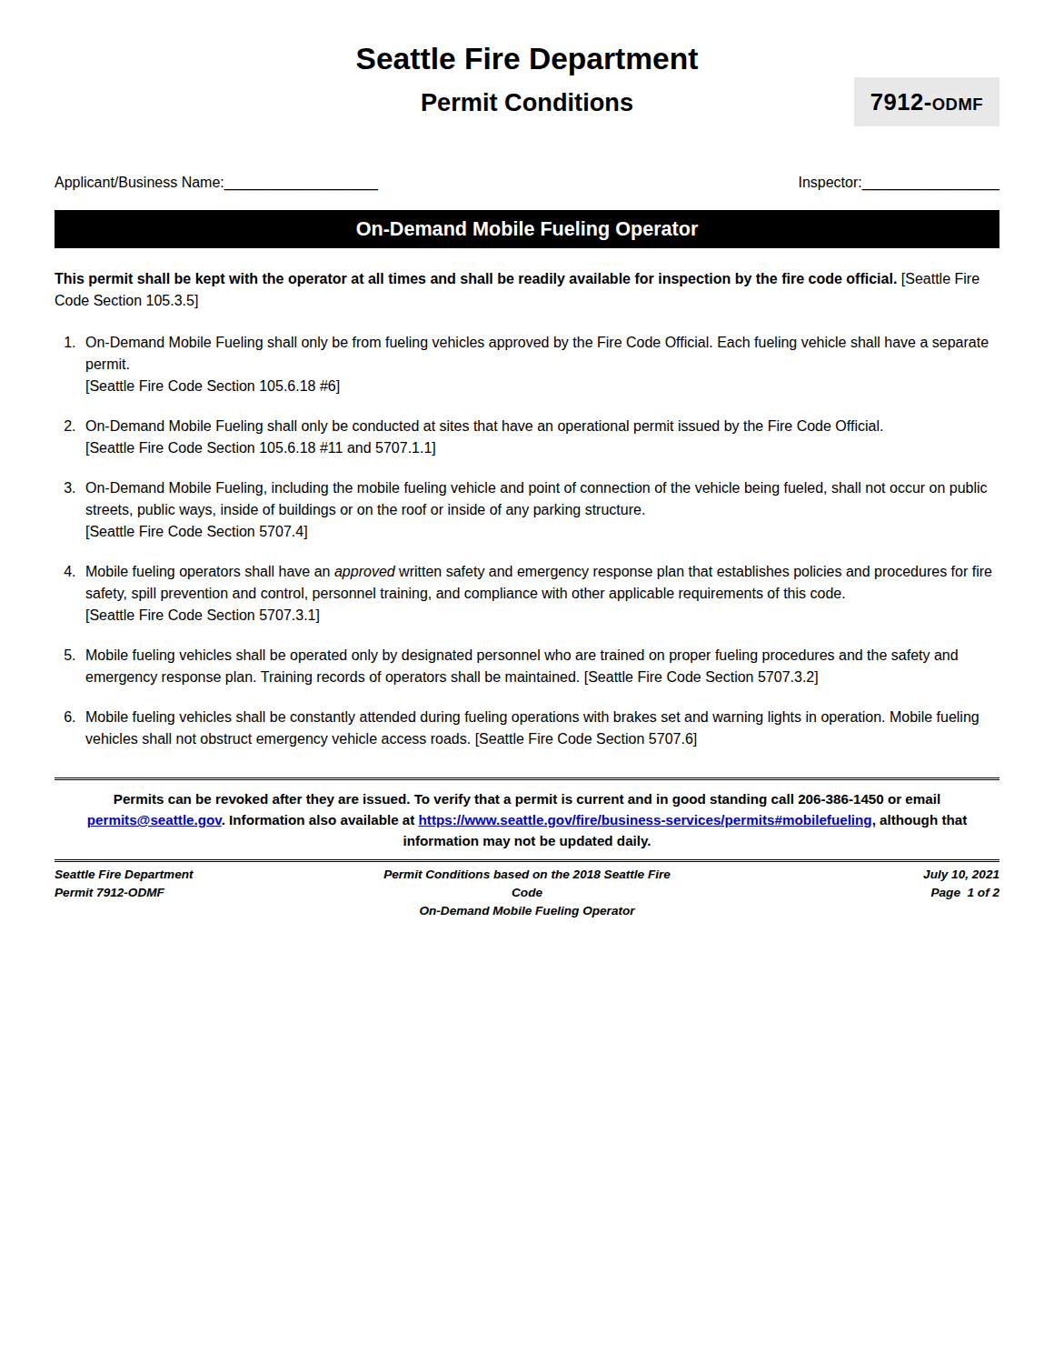Seattle Fire Department
Permit Conditions
7912-ODMF
Applicant/Business Name:___________________ Inspector:_________________
On-Demand Mobile Fueling Operator
This permit shall be kept with the operator at all times and shall be readily available for inspection by the fire code official. [Seattle Fire Code Section 105.3.5]
On-Demand Mobile Fueling shall only be from fueling vehicles approved by the Fire Code Official. Each fueling vehicle shall have a separate permit.
[Seattle Fire Code Section 105.6.18 #6]
On-Demand Mobile Fueling shall only be conducted at sites that have an operational permit issued by the Fire Code Official.
[Seattle Fire Code Section 105.6.18 #11 and 5707.1.1]
On-Demand Mobile Fueling, including the mobile fueling vehicle and point of connection of the vehicle being fueled, shall not occur on public streets, public ways, inside of buildings or on the roof or inside of any parking structure.
[Seattle Fire Code Section 5707.4]
Mobile fueling operators shall have an approved written safety and emergency response plan that establishes policies and procedures for fire safety, spill prevention and control, personnel training, and compliance with other applicable requirements of this code.
[Seattle Fire Code Section 5707.3.1]
Mobile fueling vehicles shall be operated only by designated personnel who are trained on proper fueling procedures and the safety and emergency response plan. Training records of operators shall be maintained. [Seattle Fire Code Section 5707.3.2]
Mobile fueling vehicles shall be constantly attended during fueling operations with brakes set and warning lights in operation. Mobile fueling vehicles shall not obstruct emergency vehicle access roads. [Seattle Fire Code Section 5707.6]
Permits can be revoked after they are issued. To verify that a permit is current and in good standing call 206-386-1450 or email permits@seattle.gov. Information also available at https://www.seattle.gov/fire/business-services/permits#mobilefueling, although that information may not be updated daily.
Seattle Fire Department
Permit 7912-ODMF
Permit Conditions based on the 2018 Seattle Fire Code
On-Demand Mobile Fueling Operator
July 10, 2021
Page 1 of 2